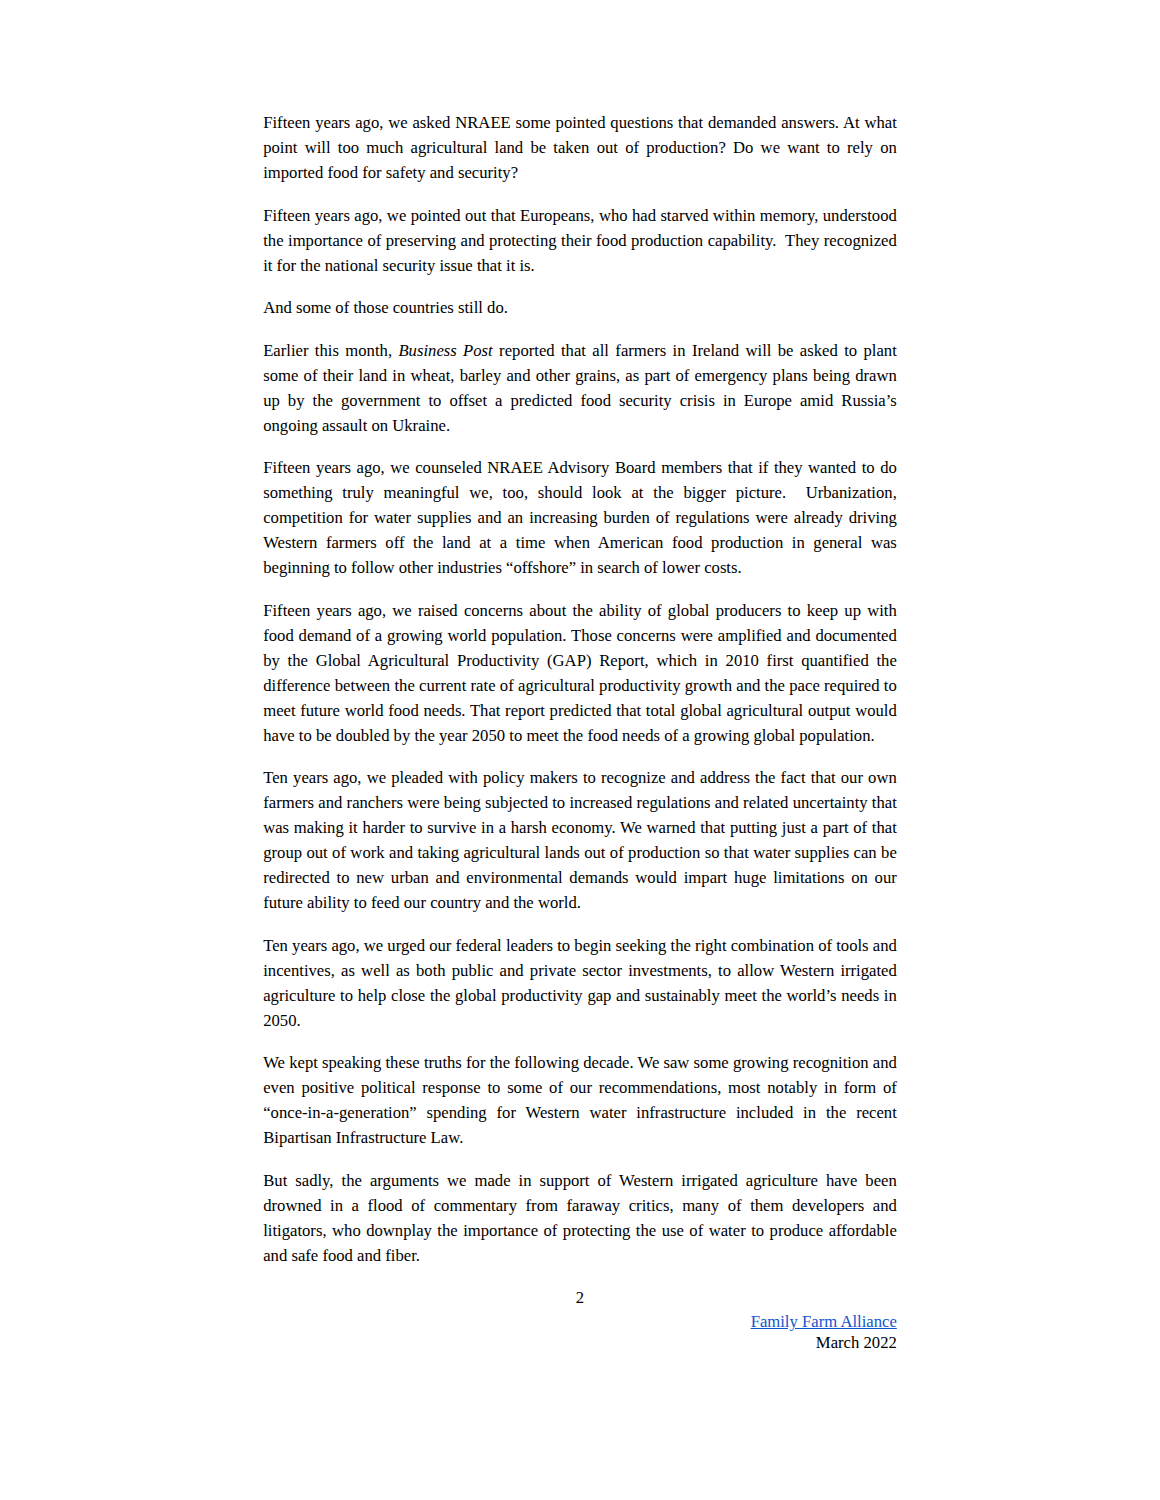Fifteen years ago, we asked NRAEE some pointed questions that demanded answers. At what point will too much agricultural land be taken out of production? Do we want to rely on imported food for safety and security?
Fifteen years ago, we pointed out that Europeans, who had starved within memory, understood the importance of preserving and protecting their food production capability. They recognized it for the national security issue that it is.
And some of those countries still do.
Earlier this month, Business Post reported that all farmers in Ireland will be asked to plant some of their land in wheat, barley and other grains, as part of emergency plans being drawn up by the government to offset a predicted food security crisis in Europe amid Russia’s ongoing assault on Ukraine.
Fifteen years ago, we counseled NRAEE Advisory Board members that if they wanted to do something truly meaningful we, too, should look at the bigger picture. Urbanization, competition for water supplies and an increasing burden of regulations were already driving Western farmers off the land at a time when American food production in general was beginning to follow other industries “offshore” in search of lower costs.
Fifteen years ago, we raised concerns about the ability of global producers to keep up with food demand of a growing world population. Those concerns were amplified and documented by the Global Agricultural Productivity (GAP) Report, which in 2010 first quantified the difference between the current rate of agricultural productivity growth and the pace required to meet future world food needs. That report predicted that total global agricultural output would have to be doubled by the year 2050 to meet the food needs of a growing global population.
Ten years ago, we pleaded with policy makers to recognize and address the fact that our own farmers and ranchers were being subjected to increased regulations and related uncertainty that was making it harder to survive in a harsh economy. We warned that putting just a part of that group out of work and taking agricultural lands out of production so that water supplies can be redirected to new urban and environmental demands would impart huge limitations on our future ability to feed our country and the world.
Ten years ago, we urged our federal leaders to begin seeking the right combination of tools and incentives, as well as both public and private sector investments, to allow Western irrigated agriculture to help close the global productivity gap and sustainably meet the world’s needs in 2050.
We kept speaking these truths for the following decade. We saw some growing recognition and even positive political response to some of our recommendations, most notably in form of “once-in-a-generation” spending for Western water infrastructure included in the recent Bipartisan Infrastructure Law.
But sadly, the arguments we made in support of Western irrigated agriculture have been drowned in a flood of commentary from faraway critics, many of them developers and litigators, who downplay the importance of protecting the use of water to produce affordable and safe food and fiber.
2
Family Farm Alliance March 2022